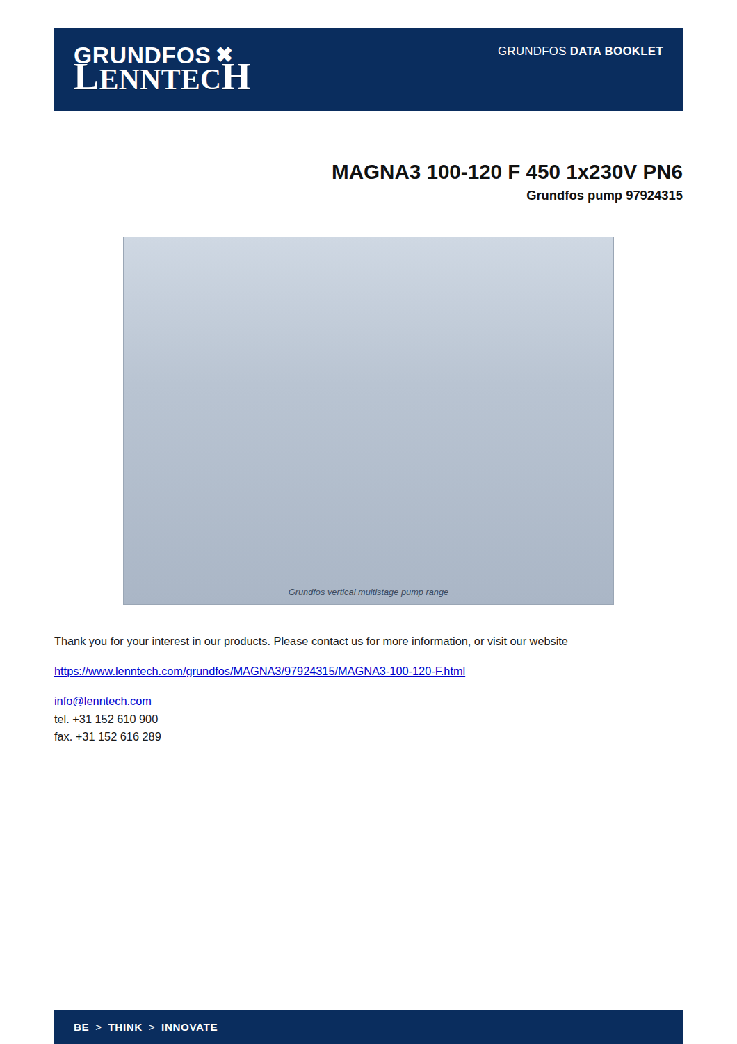GRUNDFOS✖
LENNTECH
GRUNDFOS DATA BOOKLET
MAGNA3 100-120 F 450 1x230V PN6
Grundfos pump 97924315
Thank you for your interest in our products. Please contact us for more information, or visit our website
https://www.lenntech.com/grundfos/MAGNA3/97924315/MAGNA3-100-120-F.html
info@lenntech.com
tel. +31 152 610 900
fax. +31 152 616 289
BE > THINK > INNOVATE